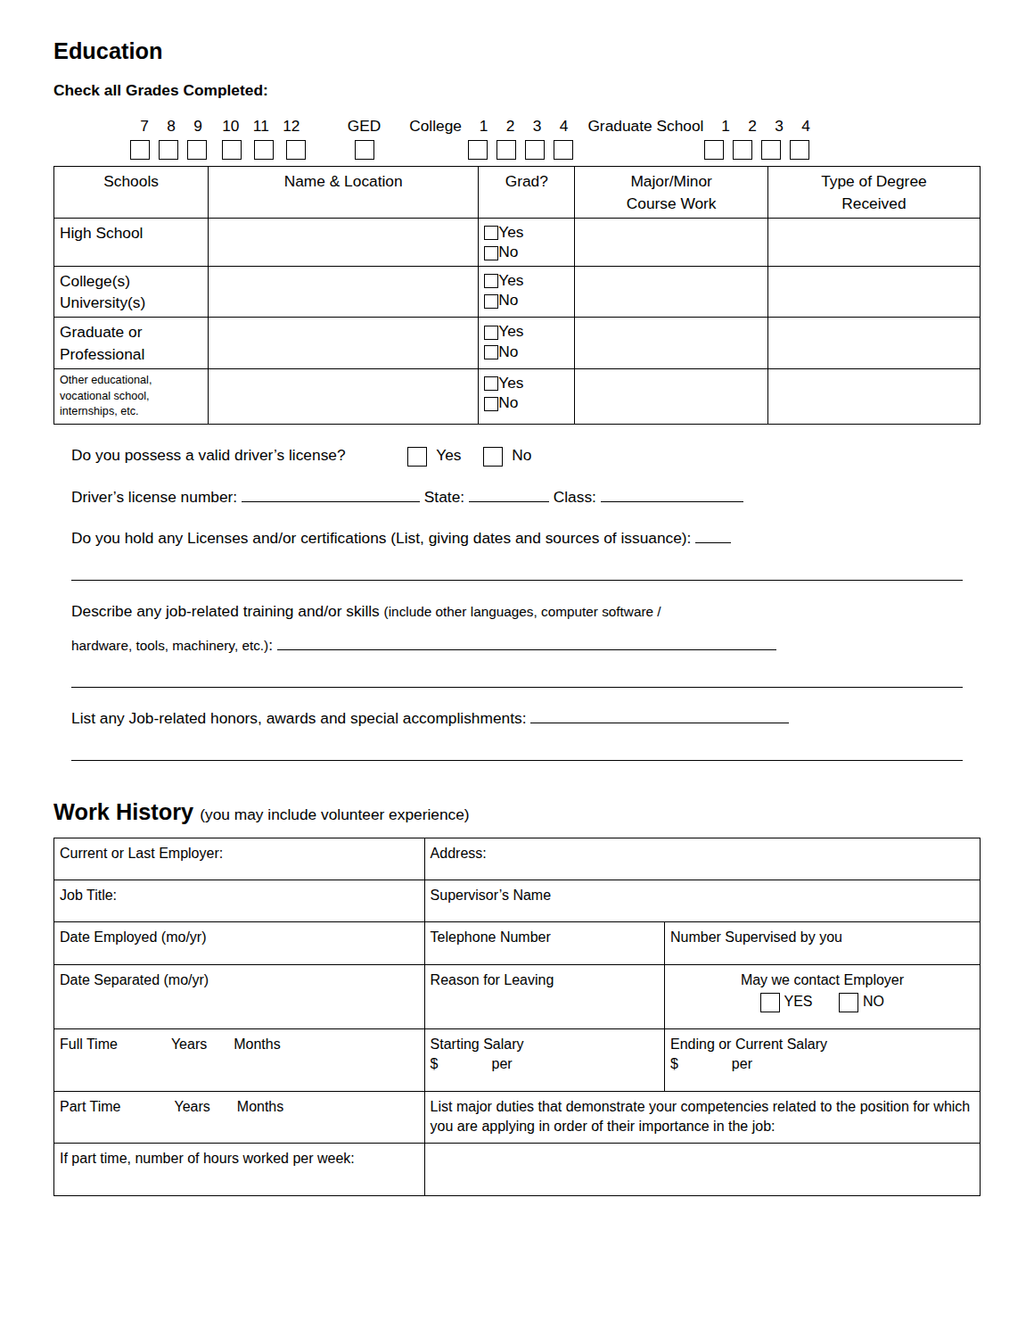Education
Check all Grades Completed:
| 7 8 9 10 11 12 | GED | College 1 2 3 4 | Graduate School 1 2 3 4 |
| Schools | Name & Location | Grad? | Major/Minor Course Work | Type of Degree Received |
| --- | --- | --- | --- | --- |
| High School | | Yes No | | |
| College(s) University(s) | | Yes No | | |
| Graduate or Professional | | Yes No | | |
| Other educational, vocational school, internships, etc. | | Yes No | | |
Do you possess a valid driver’s license? Yes No
Driver’s license number: State: Class:
Do you hold any Licenses and/or certifications (List, giving dates and sources of issuance):
Describe any job-related training and/or skills (include other languages, computer software /
hardware, tools, machinery, etc.):
List any Job-related honors, awards and special accomplishments:
Work History (you may include volunteer experience)
| Current or Last Employer: | Address: |
| Job Title: | Supervisor’s Name |
| Date Employed (mo/yr) | Telephone Number | Number Supervised by you |
| Date Separated (mo/yr) | Reason for Leaving | May we contact Employer YES NO |
| Full Time Years Months | Starting Salary $ per | Ending or Current Salary $ per |
| Part Time Years Months | List major duties that demonstrate your competencies related to the position for which you are applying in order of their importance in the job: |
| If part time, number of hours worked per week: | |